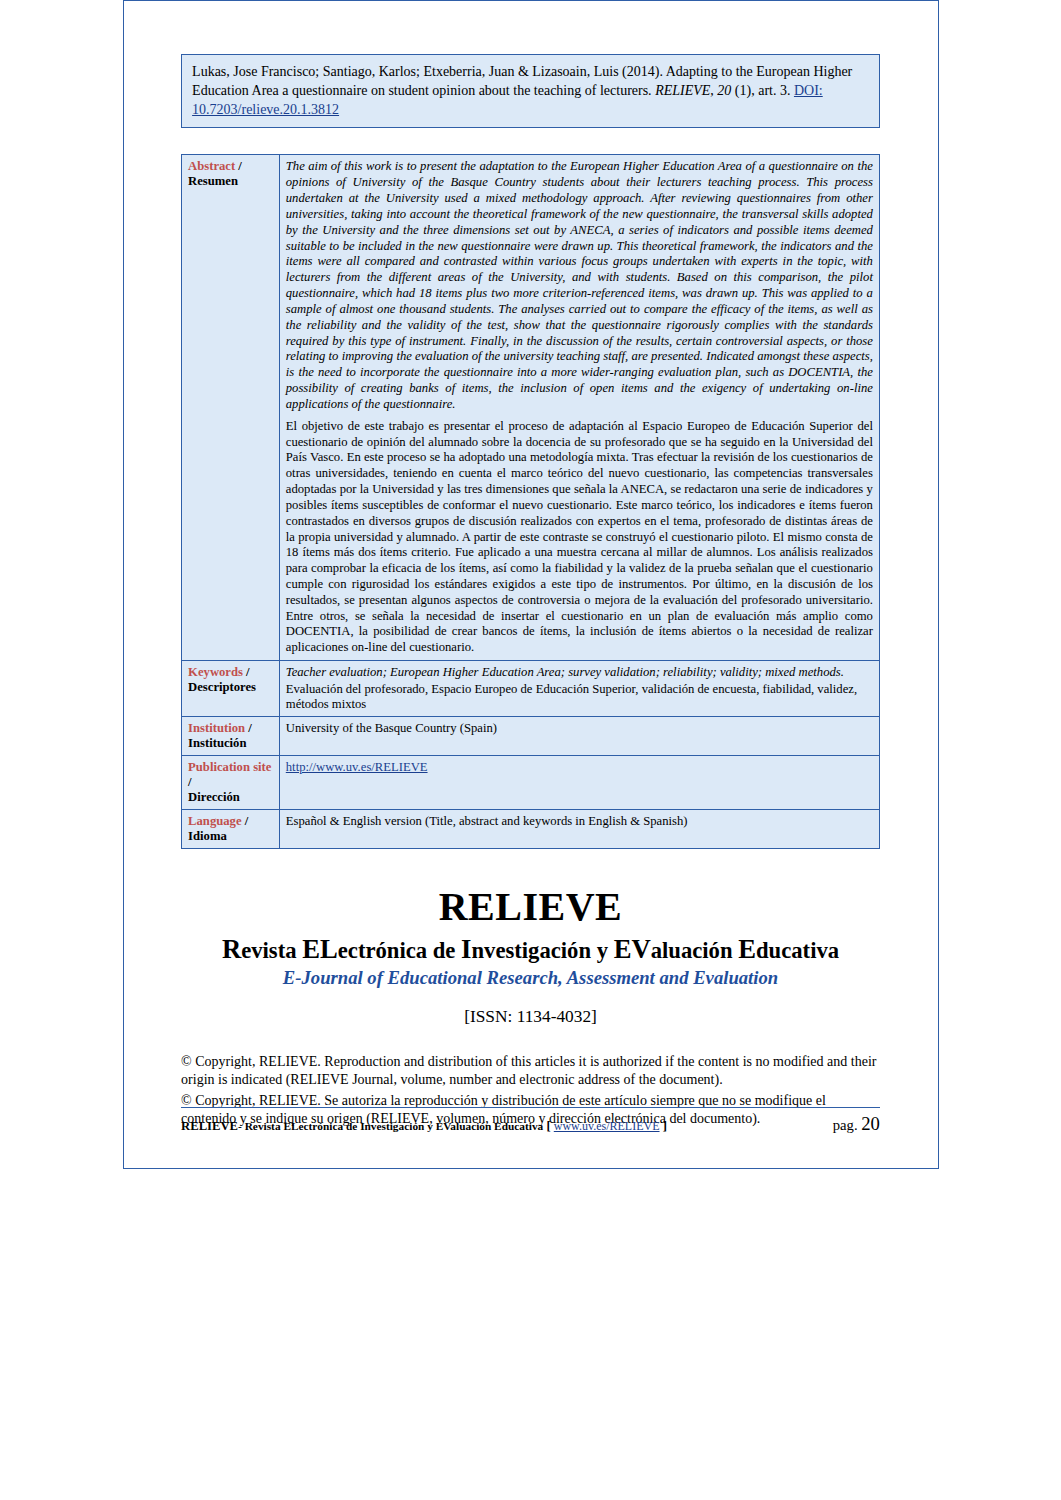Lukas, Jose Francisco; Santiago, Karlos; Etxeberria, Juan & Lizasoain, Luis (2014). Adapting to the European Higher Education Area a questionnaire on student opinion about the teaching of lecturers. RELIEVE, 20 (1), art. 3. DOI: 10.7203/relieve.20.1.3812
| Abstract / Resumen | The aim of this work is to present the adaptation to the European Higher Education Area of a questionnaire on the opinions of University of the Basque Country students about their lecturers teaching process. This process undertaken at the University used a mixed methodology approach. After reviewing questionnaires from other universities, taking into account the theoretical framework of the new questionnaire, the transversal skills adopted by the University and the three dimensions set out by ANECA, a series of indicators and possible items deemed suitable to be included in the new questionnaire were drawn up. This theoretical framework, the indicators and the items were all compared and contrasted within various focus groups undertaken with experts in the topic, with lecturers from the different areas of the University, and with students. Based on this comparison, the pilot questionnaire, which had 18 items plus two more criterion-referenced items, was drawn up. This was applied to a sample of almost one thousand students. The analyses carried out to compare the efficacy of the items, as well as the reliability and the validity of the test, show that the questionnaire rigorously complies with the standards required by this type of instrument. Finally, in the discussion of the results, certain controversial aspects, or those relating to improving the evaluation of the university teaching staff, are presented. Indicated amongst these aspects, is the need to incorporate the questionnaire into a more wider-ranging evaluation plan, such as DOCENTIA, the possibility of creating banks of items, the inclusion of open items and the exigency of undertaking on-line applications of the questionnaire. El objetivo de este trabajo es presentar el proceso de adaptación al Espacio Europeo de Educación Superior del cuestionario de opinión del alumnado sobre la docencia de su profesorado que se ha seguido en la Universidad del País Vasco. En este proceso se ha adoptado una metodología mixta. Tras efectuar la revisión de los cuestionarios de otras universidades, teniendo en cuenta el marco teórico del nuevo cuestionario, las competencias transversales adoptadas por la Universidad y las tres dimensiones que señala la ANECA, se redactaron una serie de indicadores y posibles ítems susceptibles de conformar el nuevo cuestionario. Este marco teórico, los indicadores e ítems fueron contrastados en diversos grupos de discusión realizados con expertos en el tema, profesorado de distintas áreas de la propia universidad y alumnado. A partir de este contraste se construyó el cuestionario piloto. El mismo consta de 18 ítems más dos ítems criterio. Fue aplicado a una muestra cercana al millar de alumnos. Los análisis realizados para comprobar la eficacia de los ítems, así como la fiabilidad y la validez de la prueba señalan que el cuestionario cumple con rigurosidad los estándares exigidos a este tipo de instrumentos. Por último, en la discusión de los resultados, se presentan algunos aspectos de controversia o mejora de la evaluación del profesorado universitario. Entre otros, se señala la necesidad de insertar el cuestionario en un plan de evaluación más amplio como DOCENTIA, la posibilidad de crear bancos de ítems, la inclusión de ítems abiertos o la necesidad de realizar aplicaciones on-line del cuestionario. |
| Keywords / Descriptores | Teacher evaluation; European Higher Education Area; survey validation; reliability; validity; mixed methods. Evaluación del profesorado, Espacio Europeo de Educación Superior, validación de encuesta, fiabilidad, validez, métodos mixtos |
| Institution / Institución | University of the Basque Country (Spain) |
| Publication site / Dirección | http://www.uv.es/RELIEVE |
| Language / Idioma | Español & English version (Title, abstract and keywords in English & Spanish) |
RELIEVE
Revista ELectrónica de Investigación y EValuación Educativa
E-Journal of Educational Research, Assessment and Evaluation
[ISSN: 1134-4032]
© Copyright, RELIEVE. Reproduction and distribution of this articles it is authorized if the content is no modified and their origin is indicated (RELIEVE Journal, volume, number and electronic address of the document).
© Copyright, RELIEVE. Se autoriza la reproducción y distribución de este artículo siempre que no se modifique el contenido y se indique su origen (RELIEVE, volumen, número y dirección electrónica del documento).
RELIEVE- Revista ELectrónica de Investigación y EValuación Educativa [ www.uv.es/RELIEVE ]
pag. 20